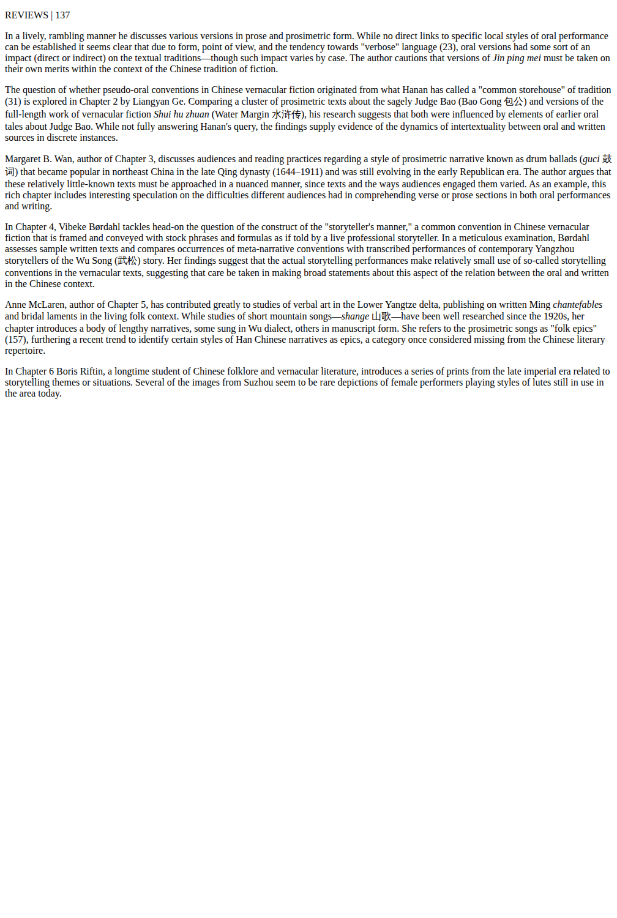REVIEWS | 137
In a lively, rambling manner he discusses various versions in prose and prosimetric form. While no direct links to specific local styles of oral performance can be established it seems clear that due to form, point of view, and the tendency towards "verbose" language (23), oral versions had some sort of an impact (direct or indirect) on the textual traditions—though such impact varies by case. The author cautions that versions of Jin ping mei must be taken on their own merits within the context of the Chinese tradition of fiction.
The question of whether pseudo-oral conventions in Chinese vernacular fiction originated from what Hanan has called a "common storehouse" of tradition (31) is explored in Chapter 2 by Liangyan Ge. Comparing a cluster of prosimetric texts about the sagely Judge Bao (Bao Gong 包公) and versions of the full-length work of vernacular fiction Shui hu zhuan (Water Margin 水浒传), his research suggests that both were influenced by elements of earlier oral tales about Judge Bao. While not fully answering Hanan's query, the findings supply evidence of the dynamics of intertextuality between oral and written sources in discrete instances.
Margaret B. Wan, author of Chapter 3, discusses audiences and reading practices regarding a style of prosimetric narrative known as drum ballads (guci 鼓词) that became popular in northeast China in the late Qing dynasty (1644–1911) and was still evolving in the early Republican era. The author argues that these relatively little-known texts must be approached in a nuanced manner, since texts and the ways audiences engaged them varied. As an example, this rich chapter includes interesting speculation on the difficulties different audiences had in comprehending verse or prose sections in both oral performances and writing.
In Chapter 4, Vibeke Børdahl tackles head-on the question of the construct of the "storyteller's manner," a common convention in Chinese vernacular fiction that is framed and conveyed with stock phrases and formulas as if told by a live professional storyteller. In a meticulous examination, Børdahl assesses sample written texts and compares occurrences of meta-narrative conventions with transcribed performances of contemporary Yangzhou storytellers of the Wu Song (武松) story. Her findings suggest that the actual storytelling performances make relatively small use of so-called storytelling conventions in the vernacular texts, suggesting that care be taken in making broad statements about this aspect of the relation between the oral and written in the Chinese context.
Anne McLaren, author of Chapter 5, has contributed greatly to studies of verbal art in the Lower Yangtze delta, publishing on written Ming chantefables and bridal laments in the living folk context. While studies of short mountain songs—shange 山歌—have been well researched since the 1920s, her chapter introduces a body of lengthy narratives, some sung in Wu dialect, others in manuscript form. She refers to the prosimetric songs as "folk epics" (157), furthering a recent trend to identify certain styles of Han Chinese narratives as epics, a category once considered missing from the Chinese literary repertoire.
In Chapter 6 Boris Riftin, a longtime student of Chinese folklore and vernacular literature, introduces a series of prints from the late imperial era related to storytelling themes or situations. Several of the images from Suzhou seem to be rare depictions of female performers playing styles of lutes still in use in the area today.